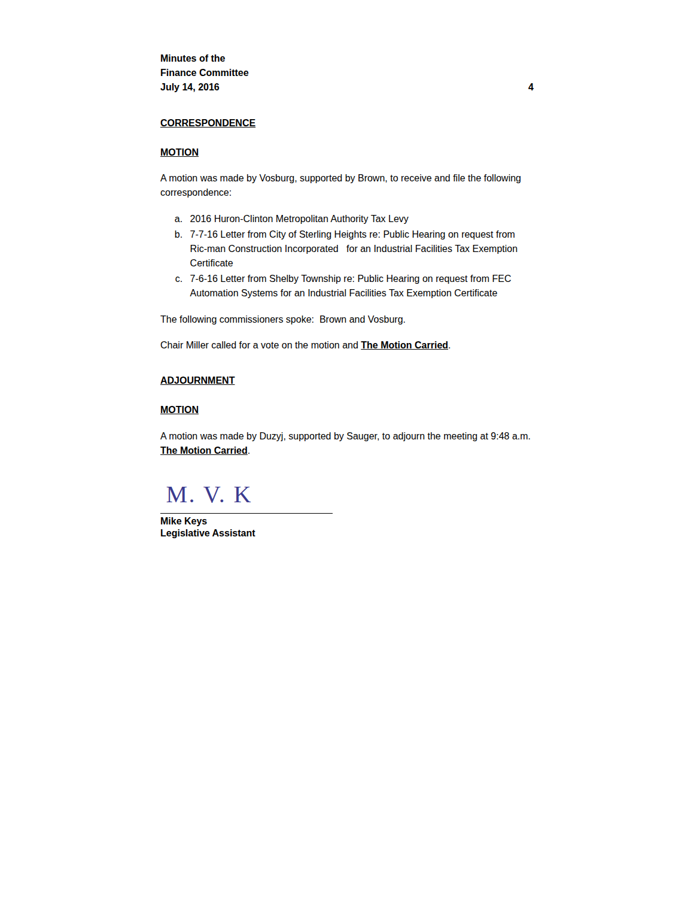Minutes of the Finance Committee
July 14, 2016 4
CORRESPONDENCE
MOTION
A motion was made by Vosburg, supported by Brown, to receive and file the following correspondence:
2016 Huron-Clinton Metropolitan Authority Tax Levy
7-7-16 Letter from City of Sterling Heights re: Public Hearing on request from Ric-man Construction Incorporated for an Industrial Facilities Tax Exemption Certificate
7-6-16 Letter from Shelby Township re: Public Hearing on request from FEC Automation Systems for an Industrial Facilities Tax Exemption Certificate
The following commissioners spoke: Brown and Vosburg.
Chair Miller called for a vote on the motion and The Motion Carried.
ADJOURNMENT
MOTION
A motion was made by Duzyj, supported by Sauger, to adjourn the meeting at 9:48 a.m. The Motion Carried.
M. V. K
Mike Keys
Legislative Assistant